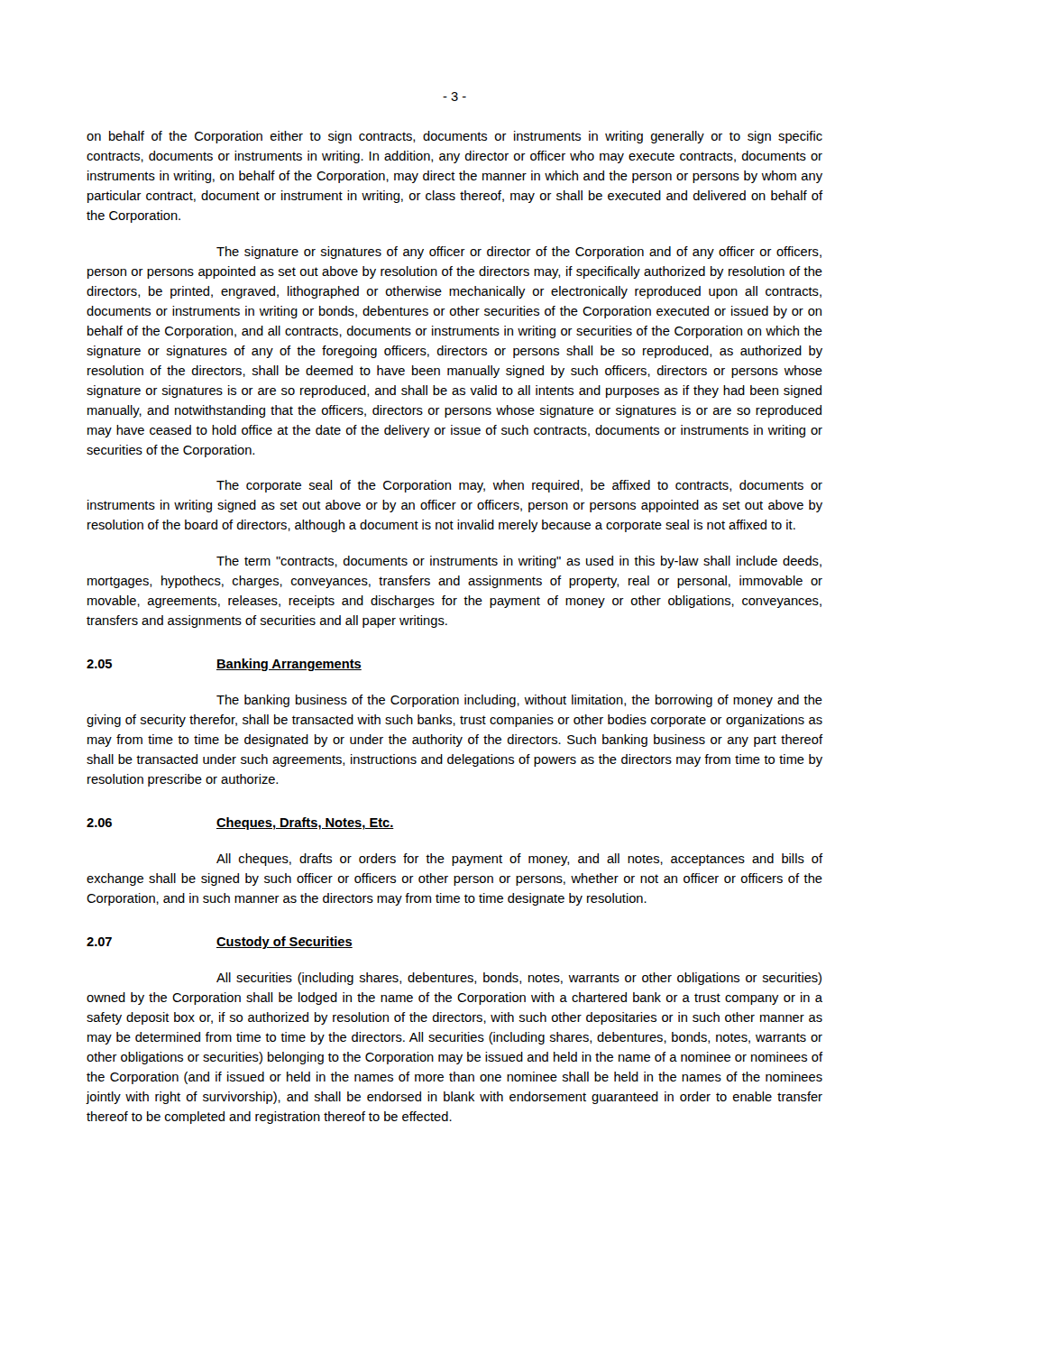- 3 -
on behalf of the Corporation either to sign contracts, documents or instruments in writing generally or to sign specific contracts, documents or instruments in writing. In addition, any director or officer who may execute contracts, documents or instruments in writing, on behalf of the Corporation, may direct the manner in which and the person or persons by whom any particular contract, document or instrument in writing, or class thereof, may or shall be executed and delivered on behalf of the Corporation.
The signature or signatures of any officer or director of the Corporation and of any officer or officers, person or persons appointed as set out above by resolution of the directors may, if specifically authorized by resolution of the directors, be printed, engraved, lithographed or otherwise mechanically or electronically reproduced upon all contracts, documents or instruments in writing or bonds, debentures or other securities of the Corporation executed or issued by or on behalf of the Corporation, and all contracts, documents or instruments in writing or securities of the Corporation on which the signature or signatures of any of the foregoing officers, directors or persons shall be so reproduced, as authorized by resolution of the directors, shall be deemed to have been manually signed by such officers, directors or persons whose signature or signatures is or are so reproduced, and shall be as valid to all intents and purposes as if they had been signed manually, and notwithstanding that the officers, directors or persons whose signature or signatures is or are so reproduced may have ceased to hold office at the date of the delivery or issue of such contracts, documents or instruments in writing or securities of the Corporation.
The corporate seal of the Corporation may, when required, be affixed to contracts, documents or instruments in writing signed as set out above or by an officer or officers, person or persons appointed as set out above by resolution of the board of directors, although a document is not invalid merely because a corporate seal is not affixed to it.
The term "contracts, documents or instruments in writing" as used in this by-law shall include deeds, mortgages, hypothecs, charges, conveyances, transfers and assignments of property, real or personal, immovable or movable, agreements, releases, receipts and discharges for the payment of money or other obligations, conveyances, transfers and assignments of securities and all paper writings.
2.05 Banking Arrangements
The banking business of the Corporation including, without limitation, the borrowing of money and the giving of security therefor, shall be transacted with such banks, trust companies or other bodies corporate or organizations as may from time to time be designated by or under the authority of the directors. Such banking business or any part thereof shall be transacted under such agreements, instructions and delegations of powers as the directors may from time to time by resolution prescribe or authorize.
2.06 Cheques, Drafts, Notes, Etc.
All cheques, drafts or orders for the payment of money, and all notes, acceptances and bills of exchange shall be signed by such officer or officers or other person or persons, whether or not an officer or officers of the Corporation, and in such manner as the directors may from time to time designate by resolution.
2.07 Custody of Securities
All securities (including shares, debentures, bonds, notes, warrants or other obligations or securities) owned by the Corporation shall be lodged in the name of the Corporation with a chartered bank or a trust company or in a safety deposit box or, if so authorized by resolution of the directors, with such other depositaries or in such other manner as may be determined from time to time by the directors. All securities (including shares, debentures, bonds, notes, warrants or other obligations or securities) belonging to the Corporation may be issued and held in the name of a nominee or nominees of the Corporation (and if issued or held in the names of more than one nominee shall be held in the names of the nominees jointly with right of survivorship), and shall be endorsed in blank with endorsement guaranteed in order to enable transfer thereof to be completed and registration thereof to be effected.